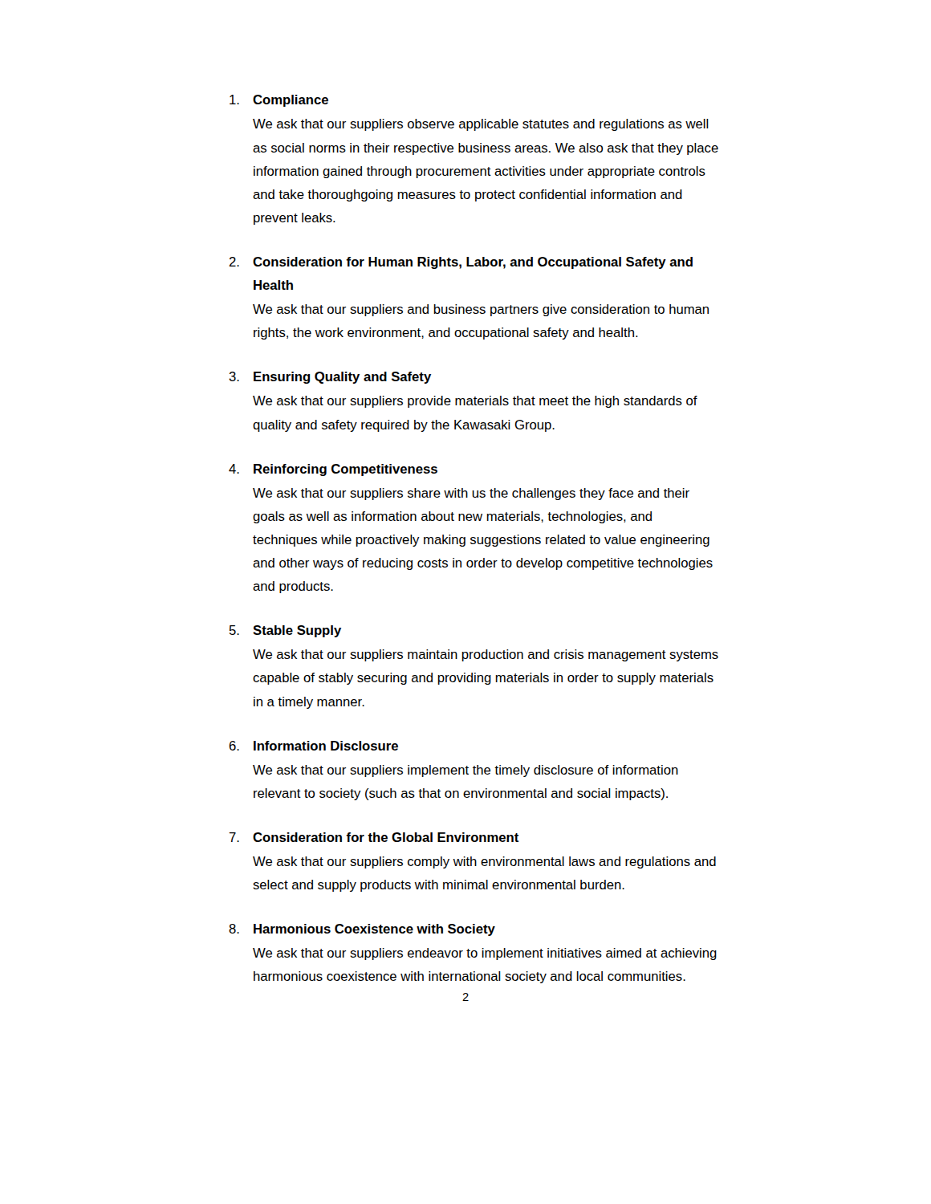Compliance We ask that our suppliers observe applicable statutes and regulations as well as social norms in their respective business areas. We also ask that they place information gained through procurement activities under appropriate controls and take thoroughgoing measures to protect confidential information and prevent leaks.
Consideration for Human Rights, Labor, and Occupational Safety and Health We ask that our suppliers and business partners give consideration to human rights, the work environment, and occupational safety and health.
Ensuring Quality and Safety We ask that our suppliers provide materials that meet the high standards of quality and safety required by the Kawasaki Group.
Reinforcing Competitiveness We ask that our suppliers share with us the challenges they face and their goals as well as information about new materials, technologies, and techniques while proactively making suggestions related to value engineering and other ways of reducing costs in order to develop competitive technologies and products.
Stable Supply We ask that our suppliers maintain production and crisis management systems capable of stably securing and providing materials in order to supply materials in a timely manner.
Information Disclosure We ask that our suppliers implement the timely disclosure of information relevant to society (such as that on environmental and social impacts).
Consideration for the Global Environment We ask that our suppliers comply with environmental laws and regulations and select and supply products with minimal environmental burden.
Harmonious Coexistence with Society We ask that our suppliers endeavor to implement initiatives aimed at achieving harmonious coexistence with international society and local communities.
2